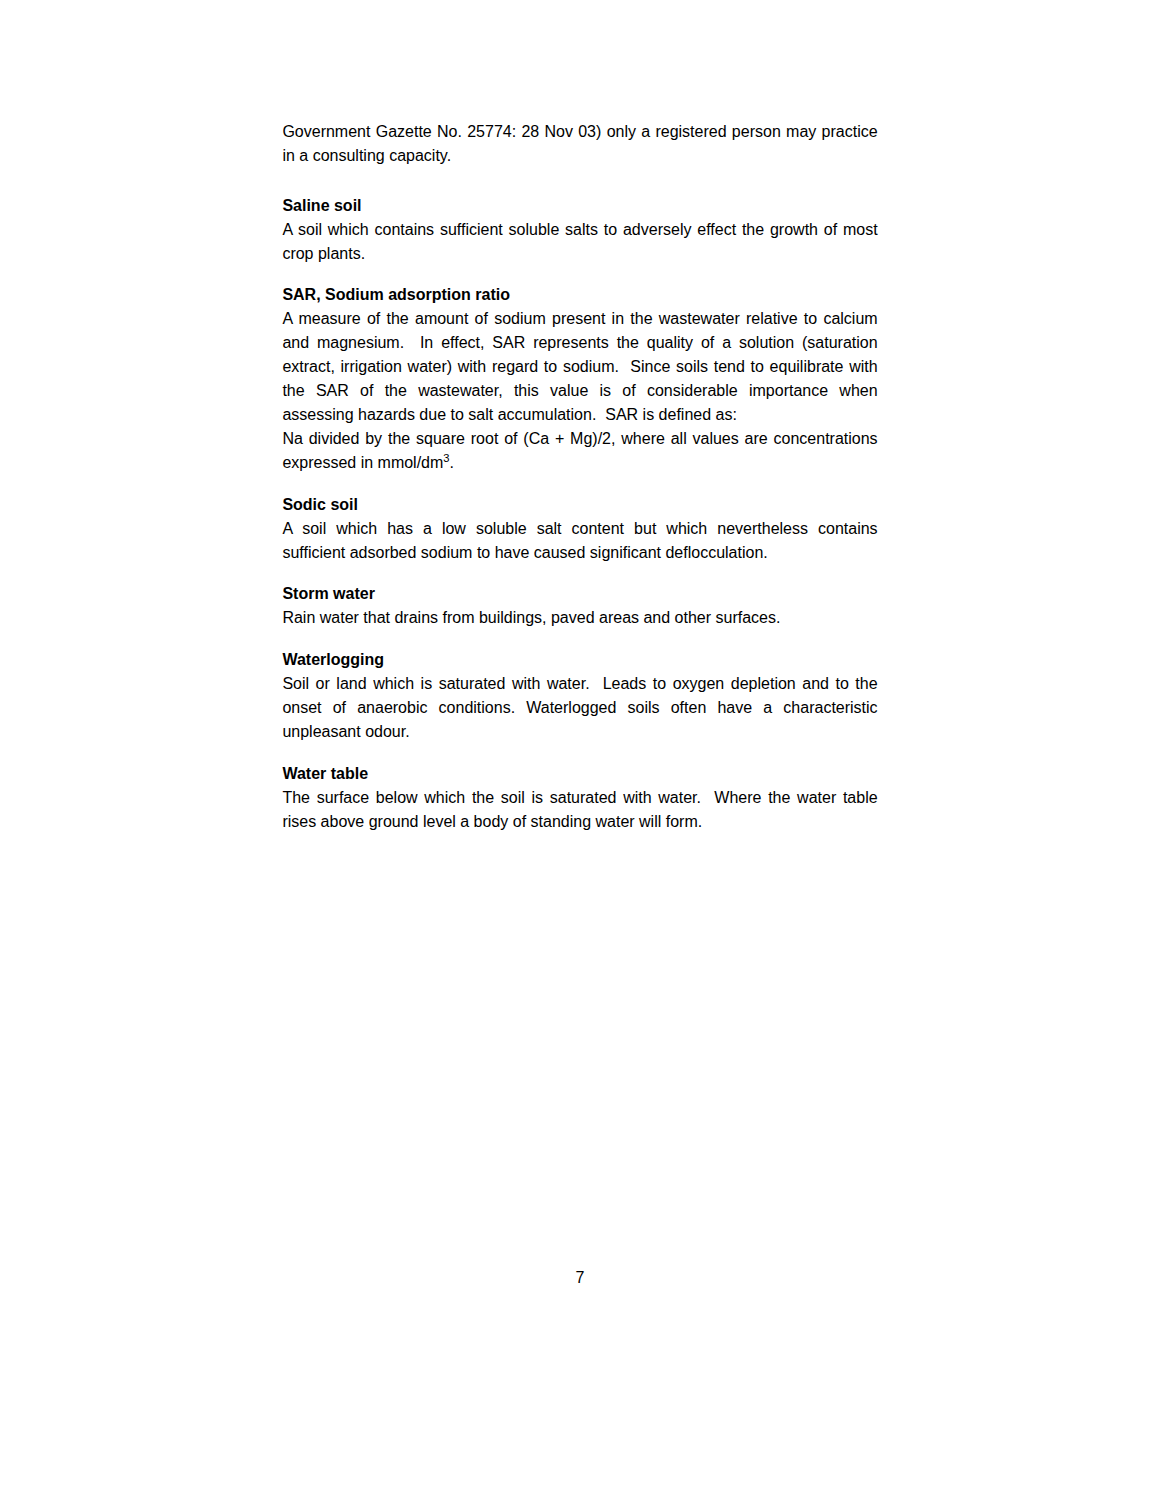Government Gazette No. 25774: 28 Nov 03) only a registered person may practice in a consulting capacity.
Saline soil
A soil which contains sufficient soluble salts to adversely effect the growth of most crop plants.
SAR, Sodium adsorption ratio
A measure of the amount of sodium present in the wastewater relative to calcium and magnesium. In effect, SAR represents the quality of a solution (saturation extract, irrigation water) with regard to sodium. Since soils tend to equilibrate with the SAR of the wastewater, this value is of considerable importance when assessing hazards due to salt accumulation. SAR is defined as:
Na divided by the square root of (Ca + Mg)/2, where all values are concentrations expressed in mmol/dm3.
Sodic soil
A soil which has a low soluble salt content but which nevertheless contains sufficient adsorbed sodium to have caused significant deflocculation.
Storm water
Rain water that drains from buildings, paved areas and other surfaces.
Waterlogging
Soil or land which is saturated with water. Leads to oxygen depletion and to the onset of anaerobic conditions. Waterlogged soils often have a characteristic unpleasant odour.
Water table
The surface below which the soil is saturated with water. Where the water table rises above ground level a body of standing water will form.
7